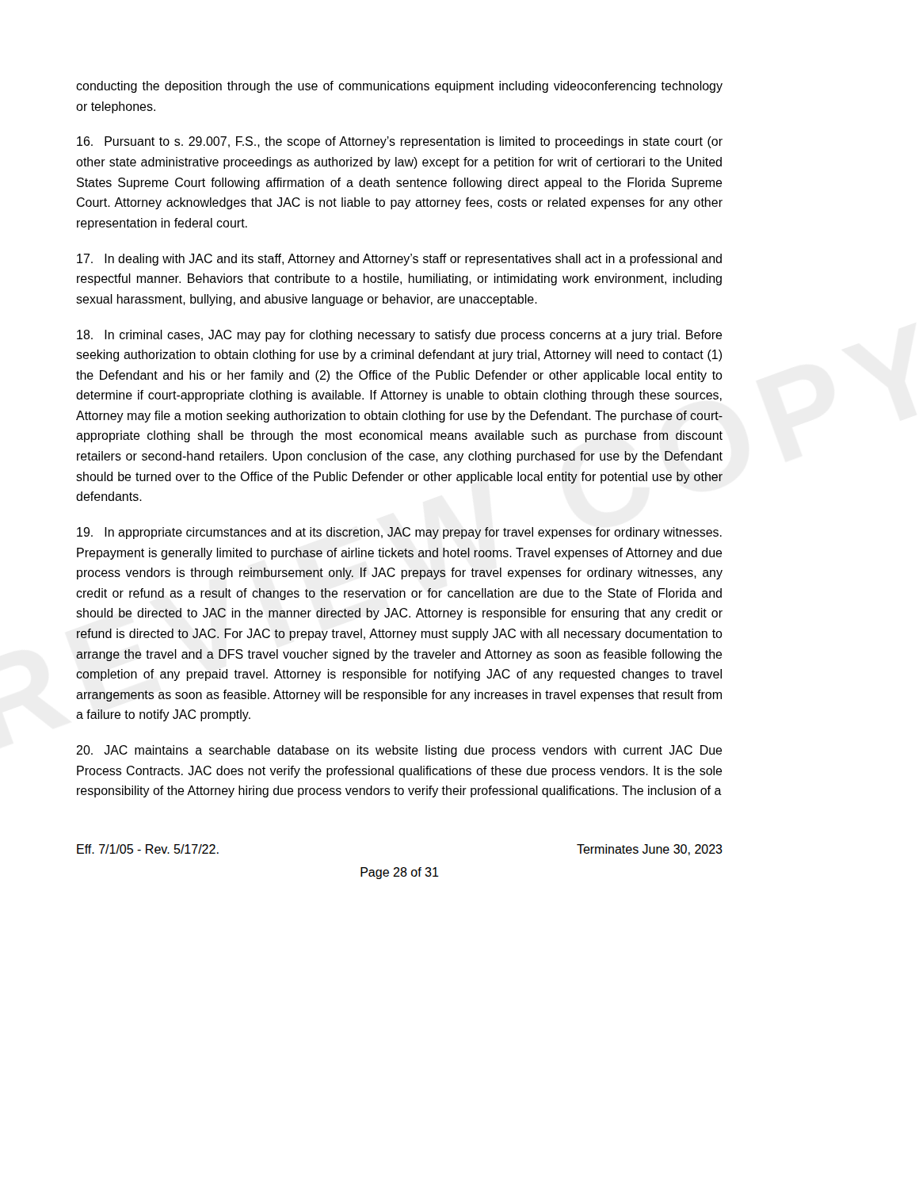REVIEW COPY
conducting the deposition through the use of communications equipment including videoconferencing technology or telephones.
16. Pursuant to s. 29.007, F.S., the scope of Attorney’s representation is limited to proceedings in state court (or other state administrative proceedings as authorized by law) except for a petition for writ of certiorari to the United States Supreme Court following affirmation of a death sentence following direct appeal to the Florida Supreme Court. Attorney acknowledges that JAC is not liable to pay attorney fees, costs or related expenses for any other representation in federal court.
17. In dealing with JAC and its staff, Attorney and Attorney’s staff or representatives shall act in a professional and respectful manner. Behaviors that contribute to a hostile, humiliating, or intimidating work environment, including sexual harassment, bullying, and abusive language or behavior, are unacceptable.
18. In criminal cases, JAC may pay for clothing necessary to satisfy due process concerns at a jury trial. Before seeking authorization to obtain clothing for use by a criminal defendant at jury trial, Attorney will need to contact (1) the Defendant and his or her family and (2) the Office of the Public Defender or other applicable local entity to determine if court-appropriate clothing is available. If Attorney is unable to obtain clothing through these sources, Attorney may file a motion seeking authorization to obtain clothing for use by the Defendant. The purchase of court-appropriate clothing shall be through the most economical means available such as purchase from discount retailers or second-hand retailers. Upon conclusion of the case, any clothing purchased for use by the Defendant should be turned over to the Office of the Public Defender or other applicable local entity for potential use by other defendants.
19. In appropriate circumstances and at its discretion, JAC may prepay for travel expenses for ordinary witnesses. Prepayment is generally limited to purchase of airline tickets and hotel rooms. Travel expenses of Attorney and due process vendors is through reimbursement only. If JAC prepays for travel expenses for ordinary witnesses, any credit or refund as a result of changes to the reservation or for cancellation are due to the State of Florida and should be directed to JAC in the manner directed by JAC. Attorney is responsible for ensuring that any credit or refund is directed to JAC. For JAC to prepay travel, Attorney must supply JAC with all necessary documentation to arrange the travel and a DFS travel voucher signed by the traveler and Attorney as soon as feasible following the completion of any prepaid travel. Attorney is responsible for notifying JAC of any requested changes to travel arrangements as soon as feasible. Attorney will be responsible for any increases in travel expenses that result from a failure to notify JAC promptly.
20. JAC maintains a searchable database on its website listing due process vendors with current JAC Due Process Contracts. JAC does not verify the professional qualifications of these due process vendors. It is the sole responsibility of the Attorney hiring due process vendors to verify their professional qualifications. The inclusion of a
Eff. 7/1/05 - Rev. 5/17/22.
Terminates June 30, 2023
Page 28 of 31